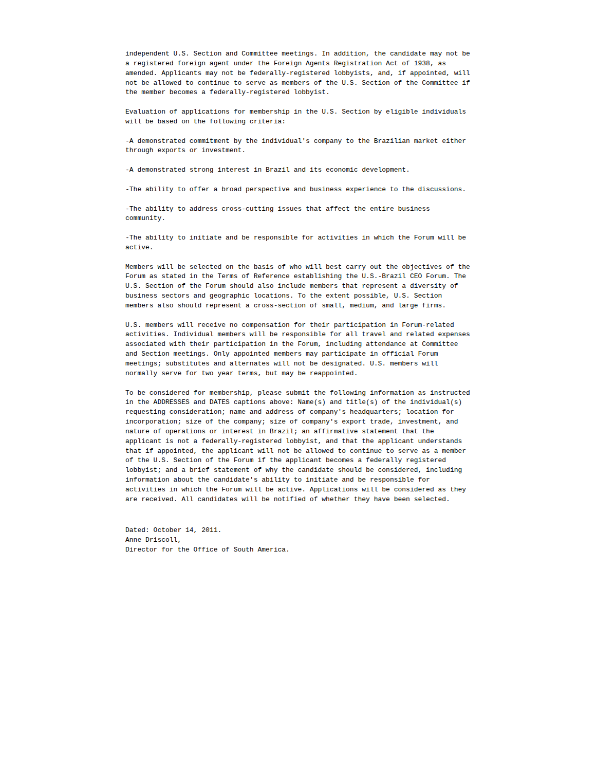independent U.S. Section and Committee meetings. In addition, the candidate may not be a registered foreign agent under the Foreign Agents Registration Act of 1938, as amended. Applicants may not be federally-registered lobbyists, and, if appointed, will not be allowed to continue to serve as members of the U.S. Section of the Committee if the member becomes a federally-registered lobbyist.
Evaluation of applications for membership in the U.S. Section by eligible individuals will be based on the following criteria:
-A demonstrated commitment by the individual's company to the Brazilian market either through exports or investment.
-A demonstrated strong interest in Brazil and its economic development.
-The ability to offer a broad perspective and business experience to the discussions.
-The ability to address cross-cutting issues that affect the entire business community.
-The ability to initiate and be responsible for activities in which the Forum will be active.
Members will be selected on the basis of who will best carry out the objectives of the Forum as stated in the Terms of Reference establishing the U.S.-Brazil CEO Forum. The U.S. Section of the Forum should also include members that represent a diversity of business sectors and geographic locations. To the extent possible, U.S. Section members also should represent a cross-section of small, medium, and large firms.
U.S. members will receive no compensation for their participation in Forum-related activities. Individual members will be responsible for all travel and related expenses associated with their participation in the Forum, including attendance at Committee and Section meetings. Only appointed members may participate in official Forum meetings; substitutes and alternates will not be designated. U.S. members will normally serve for two year terms, but may be reappointed.
To be considered for membership, please submit the following information as instructed in the ADDRESSES and DATES captions above: Name(s) and title(s) of the individual(s) requesting consideration; name and address of company's headquarters; location for incorporation; size of the company; size of company's export trade, investment, and nature of operations or interest in Brazil; an affirmative statement that the applicant is not a federally-registered lobbyist, and that the applicant understands that if appointed, the applicant will not be allowed to continue to serve as a member of the U.S. Section of the Forum if the applicant becomes a federally registered lobbyist; and a brief statement of why the candidate should be considered, including information about the candidate's ability to initiate and be responsible for activities in which the Forum will be active. Applications will be considered as they are received. All candidates will be notified of whether they have been selected.
Dated: October 14, 2011. Anne Driscoll, Director for the Office of South America.